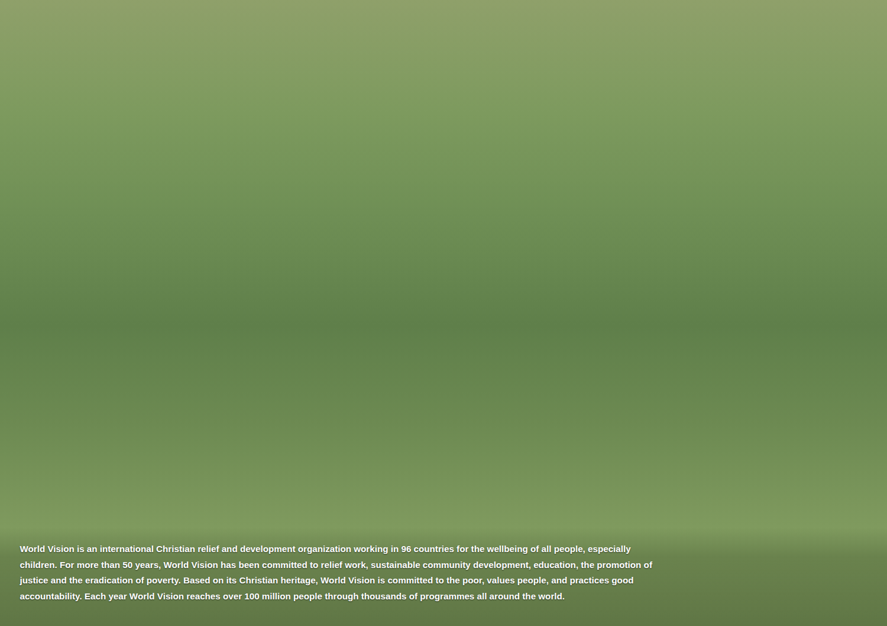World Vision is an international Christian relief and development organization working in 96 countries for the wellbeing of all people, especially children. For more than 50 years, World Vision has been committed to relief work, sustainable community development, education, the promotion of justice and the eradication of poverty. Based on its Christian heritage, World Vision is committed to the poor, values people, and practices good accountability. Each year World Vision reaches over 100 million people through thousands of programmes all around the world.